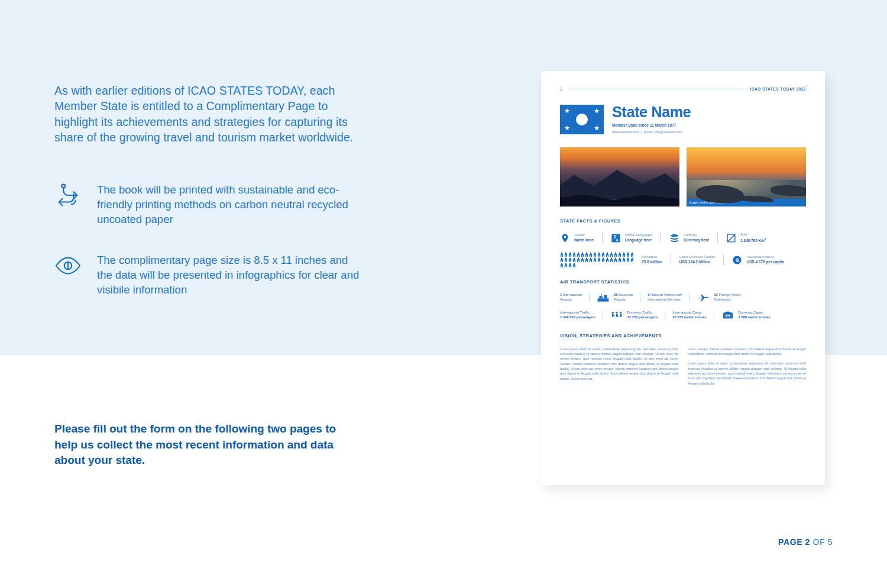As with earlier editions of ICAO STATES TODAY, each Member State is entitled to a Complimentary Page to highlight its achievements and strategies for capturing its share of the growing travel and tourism market worldwide.
The book will be printed with sustainable and eco-friendly printing methods on carbon neutral recycled uncoated paper
The complimentary page size is 8.5 x 11 inches and the data will be presented in infographics for clear and visibile information
Please fill out the form on the following two pages to help us collect the most recent information and data about your state.
1 ICAO STATES TODAY 2022
★ ★ ★ ★
State Name
Member State since 11 March 1977
www.website.com | Email. info@website.com
Image credits goes here
Image credits goes here
STATE FACTS & FIGURES
Capital
Name here
文A Official Languages
Language here
Currency
Currency here
Area
1 246 700 Km2
Population
25.8 million
Gross Domestic Product
USD 124.2 billion
$ Household Income
USD 4 170 per capita
AIR TRANSPORT STATISTICS
1 International
Airports
28 Domestic
Airports
1 National Airlines with
International Services
12 Foreign Airline
Operations
International Traffic
1 349 755 passengers
Domestic Traffic
12 250 passengers
International Cargo
20 573 metric tonnes
Domestic Cargo
1 688 metric tonnes
VISION, STRATEGIES AND ACHIEVEMENTS
Lorem ipsum dolor sit amet, consectetuer adipiscing elit, sed diam nonummy nibh euismod tincidunt ut laoreet dolore magna aliquam erat volutpat. Ut wisi enim ad minim veniam, quis nostrud exerci feugait nulla facilisi. Ut wisi enim ad minim veniam, blandit praesent luptatum zzril delenit augue duis dolore te feugait nulla facilisi. Ut wisi enim ad minim veniam, blandit praesent luptatum zzril delenit augue duis dolore te feugait nulla facilisi. Azzril delenit augue duis dolore te feugait nulla facilisi. Ut wisi enim ad
minim veniam, blandit praesent luptatum zzril delenit augue duis dolore te feugait nulla facilisi. Azzril delenit augue duis dolore te feugait nulla facilisi.
Lorem ipsum dolor sit amet, consectetuer adipiscing elit, sed diam nonummy nibh euismod tincidunt ut laoreet dolore magna aliquam erat volutpat. Ut feugait nulla wisi enim ad minim veniam, quis nostrud exerci feugait nulla tation vel accumsan et iusto odio dignissim qui blandit praesent luptatum zzril delenit augue duis dolore te feugait nulla facilisi.
PAGE 2 OF 5